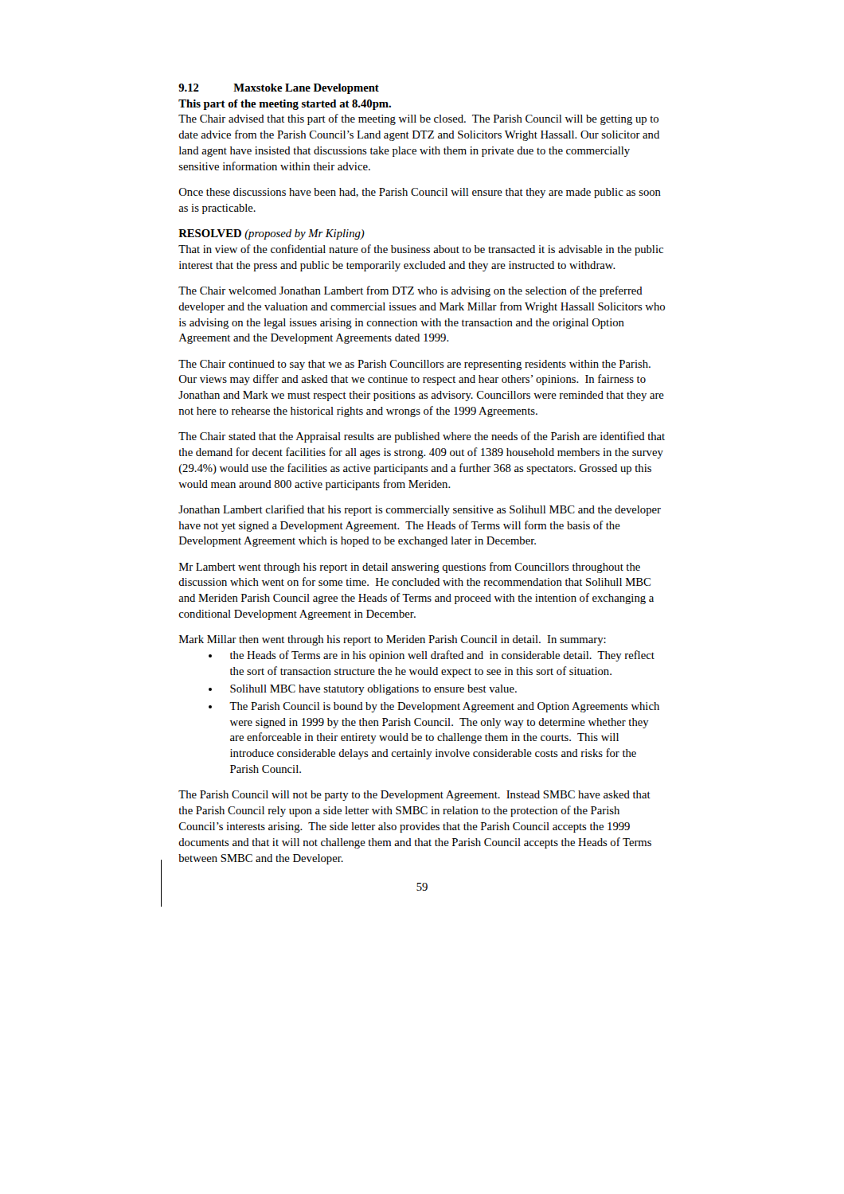9.12 Maxstoke Lane Development
This part of the meeting started at 8.40pm.
The Chair advised that this part of the meeting will be closed. The Parish Council will be getting up to date advice from the Parish Council’s Land agent DTZ and Solicitors Wright Hassall. Our solicitor and land agent have insisted that discussions take place with them in private due to the commercially sensitive information within their advice.
Once these discussions have been had, the Parish Council will ensure that they are made public as soon as is practicable.
RESOLVED (proposed by Mr Kipling)
That in view of the confidential nature of the business about to be transacted it is advisable in the public interest that the press and public be temporarily excluded and they are instructed to withdraw.
The Chair welcomed Jonathan Lambert from DTZ who is advising on the selection of the preferred developer and the valuation and commercial issues and Mark Millar from Wright Hassall Solicitors who is advising on the legal issues arising in connection with the transaction and the original Option Agreement and the Development Agreements dated 1999.
The Chair continued to say that we as Parish Councillors are representing residents within the Parish. Our views may differ and asked that we continue to respect and hear others’ opinions. In fairness to Jonathan and Mark we must respect their positions as advisory. Councillors were reminded that they are not here to rehearse the historical rights and wrongs of the 1999 Agreements.
The Chair stated that the Appraisal results are published where the needs of the Parish are identified that the demand for decent facilities for all ages is strong. 409 out of 1389 household members in the survey (29.4%) would use the facilities as active participants and a further 368 as spectators. Grossed up this would mean around 800 active participants from Meriden.
Jonathan Lambert clarified that his report is commercially sensitive as Solihull MBC and the developer have not yet signed a Development Agreement. The Heads of Terms will form the basis of the Development Agreement which is hoped to be exchanged later in December.
Mr Lambert went through his report in detail answering questions from Councillors throughout the discussion which went on for some time. He concluded with the recommendation that Solihull MBC and Meriden Parish Council agree the Heads of Terms and proceed with the intention of exchanging a conditional Development Agreement in December.
Mark Millar then went through his report to Meriden Parish Council in detail. In summary:
the Heads of Terms are in his opinion well drafted and in considerable detail. They reflect the sort of transaction structure the he would expect to see in this sort of situation.
Solihull MBC have statutory obligations to ensure best value.
The Parish Council is bound by the Development Agreement and Option Agreements which were signed in 1999 by the then Parish Council. The only way to determine whether they are enforceable in their entirety would be to challenge them in the courts. This will introduce considerable delays and certainly involve considerable costs and risks for the Parish Council.
The Parish Council will not be party to the Development Agreement. Instead SMBC have asked that the Parish Council rely upon a side letter with SMBC in relation to the protection of the Parish Council’s interests arising. The side letter also provides that the Parish Council accepts the 1999 documents and that it will not challenge them and that the Parish Council accepts the Heads of Terms between SMBC and the Developer.
59